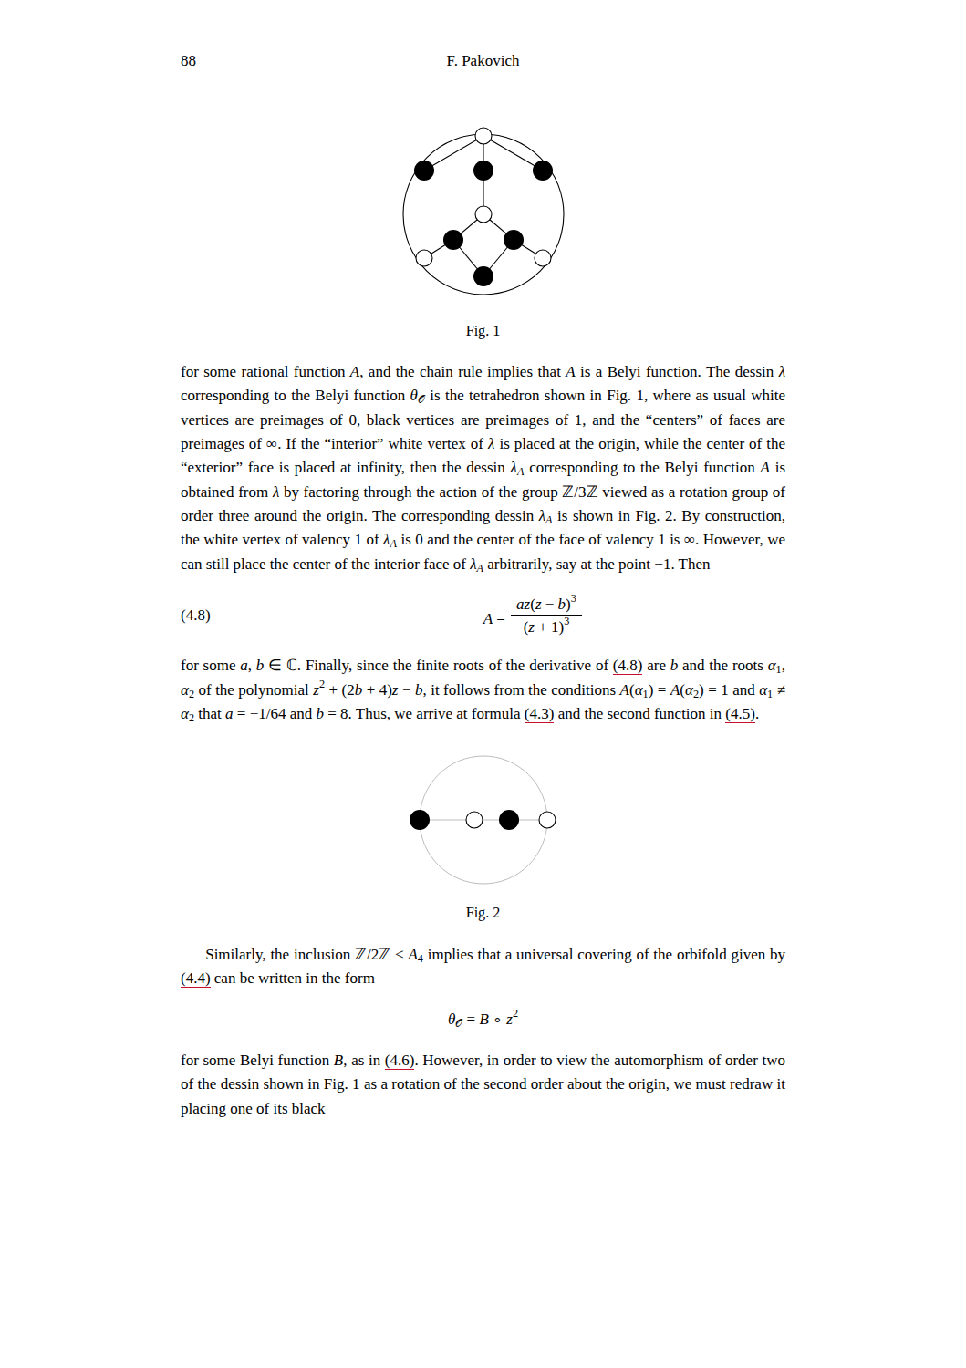88 F. Pakovich
Fig. 1
for some rational function A, and the chain rule implies that A is a Belyi function. The dessin λ corresponding to the Belyi function θ𝒪 is the tetrahedron shown in Fig. 1, where as usual white vertices are preimages of 0, black vertices are preimages of 1, and the “centers” of faces are preimages of ∞. If the “interior” white vertex of λ is placed at the origin, while the center of the “exterior” face is placed at infinity, then the dessin λA corresponding to the Belyi function A is obtained from λ by factoring through the action of the group ℤ/3ℤ viewed as a rotation group of order three around the origin. The corresponding dessin λA is shown in Fig. 2. By construction, the white vertex of valency 1 of λA is 0 and the center of the face of valency 1 is ∞. However, we can still place the center of the interior face of λA arbitrarily, say at the point −1. Then
(4.8)
A = az(z − b)3 (z + 1)3
for some a, b ∈ ℂ. Finally, since the finite roots of the derivative of (4.8) are b and the roots α1, α2 of the polynomial z2 + (2b + 4)z − b, it follows from the conditions A(α1) = A(α2) = 1 and α1 ≠ α2 that a = −1/64 and b = 8. Thus, we arrive at formula (4.3) and the second function in (4.5).
Fig. 2
Similarly, the inclusion ℤ/2ℤ < A4 implies that a universal covering of the orbifold given by (4.4) can be written in the form
θ𝒪 = B ∘ z2
for some Belyi function B, as in (4.6). However, in order to view the automorphism of order two of the dessin shown in Fig. 1 as a rotation of the second order about the origin, we must redraw it placing one of its black